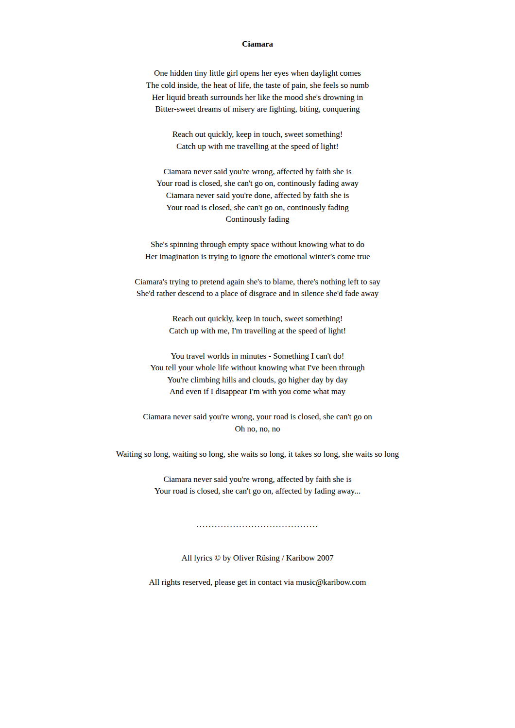Ciamara
One hidden tiny little girl opens her eyes when daylight comes
The cold inside, the heat of life, the taste of pain, she feels so numb
Her liquid breath surrounds her like the mood she's drowning in
Bitter-sweet dreams of misery are fighting, biting, conquering
Reach out quickly, keep in touch, sweet something!
Catch up with me travelling at the speed of light!
Ciamara never said you're wrong, affected by faith she is
Your road is closed, she can't go on, continously fading away
Ciamara never said you're done, affected by faith she is
Your road is closed, she can't go on, continously fading
Continously fading
She's spinning through empty space without knowing what to do
Her imagination is trying to ignore the emotional winter's come true
Ciamara's trying to pretend again she's to blame, there's nothing left to say
She'd rather descend to a place of disgrace and in silence she'd fade away
Reach out quickly, keep in touch, sweet something!
Catch up with me, I'm travelling at the speed of light!
You travel worlds in minutes - Something I can't do!
You tell your whole life without knowing what I've been through
You're climbing hills and clouds, go higher day by day
And even if I disappear I'm with you come what may
Ciamara never said you're wrong, your road is closed, she can't go on
Oh no, no, no
Waiting so long, waiting so long, she waits so long, it takes so long, she waits so long
Ciamara never said you're wrong, affected by faith she is
Your road is closed, she can't go on, affected by fading away...
........................................
All lyrics © by Oliver Rüsing / Karibow 2007
All rights reserved, please get in contact via music@karibow.com